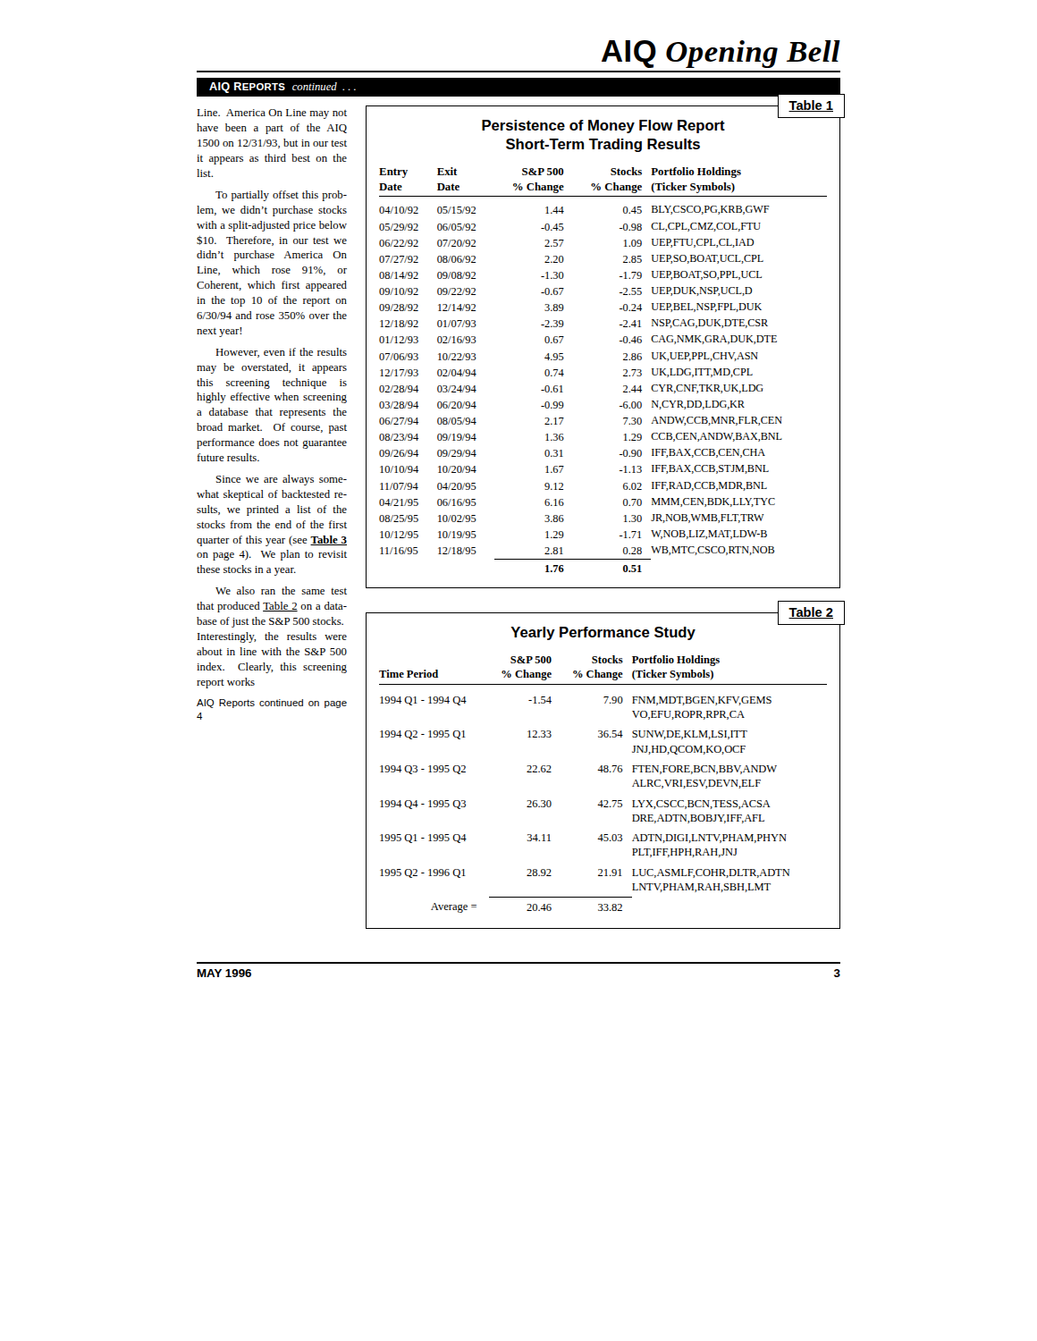AIQ Opening Bell
AIQ REPORTS continued . . .
Line. America On Line may not have been a part of the AIQ 1500 on 12/31/93, but in our test it appears as third best on the list.
To partially offset this problem, we didn’t purchase stocks with a split-adjusted price below $10. Therefore, in our test we didn’t purchase America On Line, which rose 91%, or Coherent, which first appeared in the top 10 of the report on 6/30/94 and rose 350% over the next year!
However, even if the results may be overstated, it appears this screening technique is highly effective when screening a database that represents the broad market. Of course, past performance does not guarantee future results.
Since we are always somewhat skeptical of backtested results, we printed a list of the stocks from the end of the first quarter of this year (see Table 3 on page 4). We plan to revisit these stocks in a year.
We also ran the same test that produced Table 2 on a database of just the S&P 500 stocks. Interestingly, the results were about in line with the S&P 500 index. Clearly, this screening report works
AIQ Reports continued on page 4
Table 1
Persistence of Money Flow Report
Short-Term Trading Results
| Entry | Exit | S&P 500 | Stocks | Portfolio Holdings |
| --- | --- | --- | --- | --- |
| Date | Date | % Change | % Change | (Ticker Symbols) |
| 04/10/92 | 05/15/92 | 1.44 | 0.45 | BLY,CSCO,PG,KRB,GWF |
| 05/29/92 | 06/05/92 | -0.45 | -0.98 | CL,CPL,CMZ,COL,FTU |
| 06/22/92 | 07/20/92 | 2.57 | 1.09 | UEP,FTU,CPL,CL,IAD |
| 07/27/92 | 08/06/92 | 2.20 | 2.85 | UEP,SO,BOAT,UCL,CPL |
| 08/14/92 | 09/08/92 | -1.30 | -1.79 | UEP,BOAT,SO,PPL,UCL |
| 09/10/92 | 09/22/92 | -0.67 | -2.55 | UEP,DUK,NSP,UCL,D |
| 09/28/92 | 12/14/92 | 3.89 | -0.24 | UEP,BEL,NSP,FPL,DUK |
| 12/18/92 | 01/07/93 | -2.39 | -2.41 | NSP,CAG,DUK,DTE,CSR |
| 01/12/93 | 02/16/93 | 0.67 | -0.46 | CAG,NMK,GRA,DUK,DTE |
| 07/06/93 | 10/22/93 | 4.95 | 2.86 | UK,UEP,PPL,CHV,ASN |
| 12/17/93 | 02/04/94 | 0.74 | 2.73 | UK,LDG,ITT,MD,CPL |
| 02/28/94 | 03/24/94 | -0.61 | 2.44 | CYR,CNF,TKR,UK,LDG |
| 03/28/94 | 06/20/94 | -0.99 | -6.00 | N,CYR,DD,LDG,KR |
| 06/27/94 | 08/05/94 | 2.17 | 7.30 | ANDW,CCB,MNR,FLR,CEN |
| 08/23/94 | 09/19/94 | 1.36 | 1.29 | CCB,CEN,ANDW,BAX,BNL |
| 09/26/94 | 09/29/94 | 0.31 | -0.90 | IFF,BAX,CCB,CEN,CHA |
| 10/10/94 | 10/20/94 | 1.67 | -1.13 | IFF,BAX,CCB,STJM,BNL |
| 11/07/94 | 04/20/95 | 9.12 | 6.02 | IFF,RAD,CCB,MDR,BNL |
| 04/21/95 | 06/16/95 | 6.16 | 0.70 | MMM,CEN,BDK,LLY,TYC |
| 08/25/95 | 10/02/95 | 3.86 | 1.30 | JR,NOB,WMB,FLT,TRW |
| 10/12/95 | 10/19/95 | 1.29 | -1.71 | W,NOB,LIZ,MAT,LDW-B |
| 11/16/95 | 12/18/95 | 2.81 | 0.28 | WB,MTC,CSCO,RTN,NOB |
| | | 1.76 | 0.51 | |
Table 2
Yearly Performance Study
| | S&P 500 | Stocks | Portfolio Holdings |
| --- | --- | --- | --- |
| Time Period | % Change | % Change | (Ticker Symbols) |
| 1994 Q1 - 1994 Q4 | -1.54 | 7.90 | FNM,MDT,BGEN,KFV,GEMS VO,EFU,ROPR,RPR,CA |
| 1994 Q2 - 1995 Q1 | 12.33 | 36.54 | SUNW,DE,KLM,LSI,ITT JNJ,HD,QCOM,KO,OCF |
| 1994 Q3 - 1995 Q2 | 22.62 | 48.76 | FTEN,FORE,BCN,BBV,ANDW ALRC,VRI,ESV,DEVN,ELF |
| 1994 Q4 - 1995 Q3 | 26.30 | 42.75 | LYX,CSCC,BCN,TESS,ACSA DRE,ADTN,BOBJY,IFF,AFL |
| 1995 Q1 - 1995 Q4 | 34.11 | 45.03 | ADTN,DIGI,LNTV,PHAM,PHYN PLT,IFF,HPH,RAH,JNJ |
| 1995 Q2 - 1996 Q1 | 28.92 | 21.91 | LUC,ASMLF,COHR,DLTR,ADTN LNTV,PHAM,RAH,SBH,LMT |
| Average = | 20.46 | 33.82 | |
MAY 1996
3